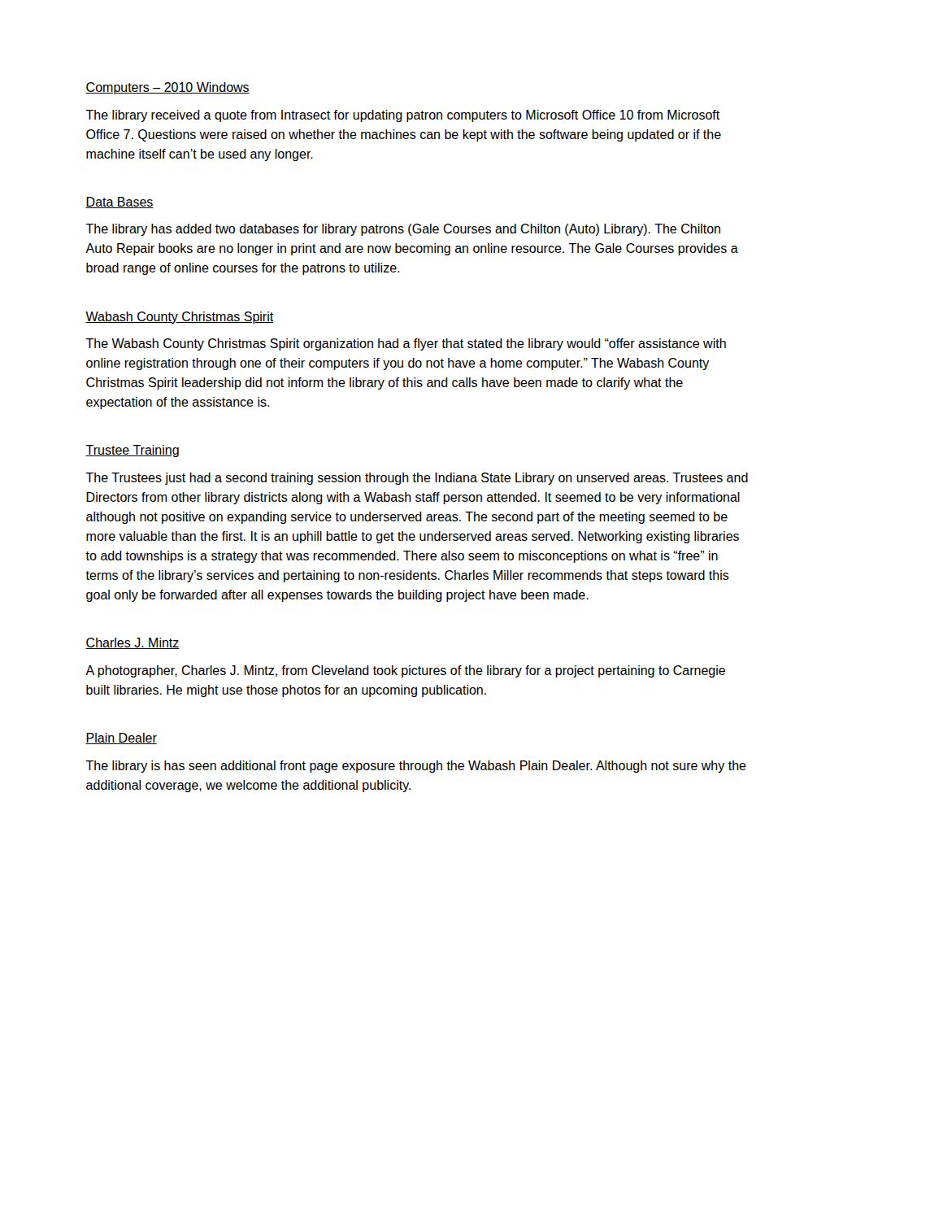Computers – 2010 Windows
The library received a quote from Intrasect for updating patron computers to Microsoft Office 10 from Microsoft Office 7. Questions were raised on whether the machines can be kept with the software being updated or if the machine itself can’t be used any longer.
Data Bases
The library has added two databases for library patrons (Gale Courses and Chilton (Auto) Library). The Chilton Auto Repair books are no longer in print and are now becoming an online resource. The Gale Courses provides a broad range of online courses for the patrons to utilize.
Wabash County Christmas Spirit
The Wabash County Christmas Spirit organization had a flyer that stated the library would “offer assistance with online registration through one of their computers if you do not have a home computer.” The Wabash County Christmas Spirit leadership did not inform the library of this and calls have been made to clarify what the expectation of the assistance is.
Trustee Training
The Trustees just had a second training session through the Indiana State Library on unserved areas. Trustees and Directors from other library districts along with a Wabash staff person attended. It seemed to be very informational although not positive on expanding service to underserved areas. The second part of the meeting seemed to be more valuable than the first. It is an uphill battle to get the underserved areas served. Networking existing libraries to add townships is a strategy that was recommended. There also seem to misconceptions on what is “free” in terms of the library’s services and pertaining to non-residents. Charles Miller recommends that steps toward this goal only be forwarded after all expenses towards the building project have been made.
Charles J. Mintz
A photographer, Charles J. Mintz, from Cleveland took pictures of the library for a project pertaining to Carnegie built libraries. He might use those photos for an upcoming publication.
Plain Dealer
The library is has seen additional front page exposure through the Wabash Plain Dealer. Although not sure why the additional coverage, we welcome the additional publicity.